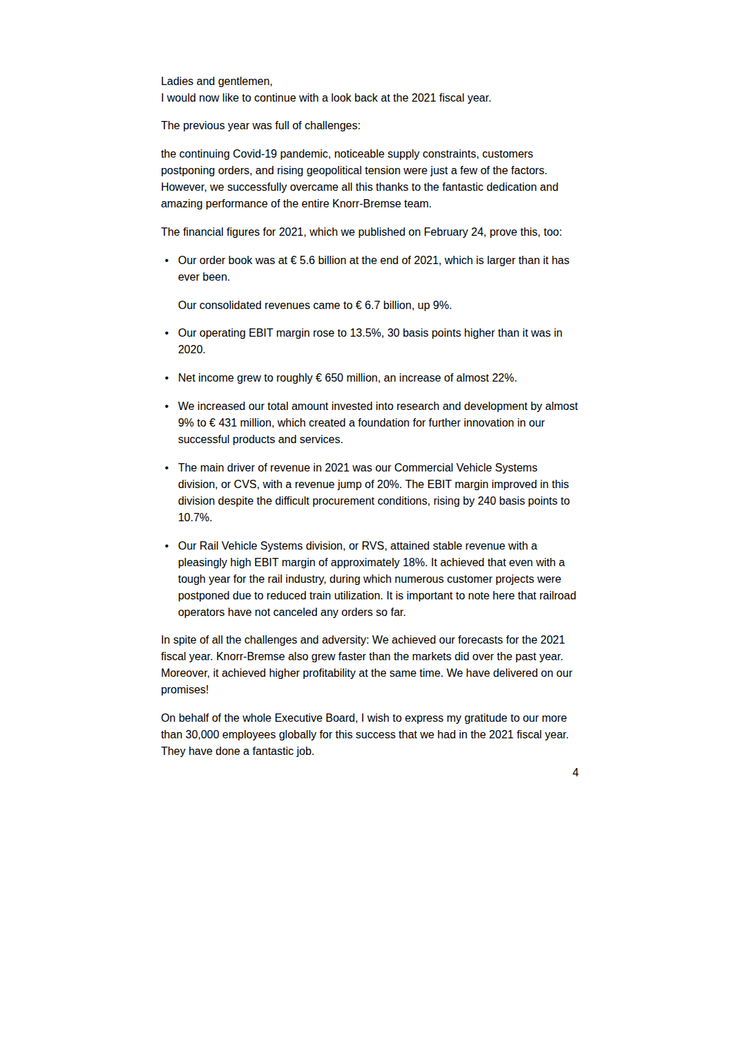Ladies and gentlemen,
I would now like to continue with a look back at the 2021 fiscal year.
The previous year was full of challenges:
the continuing Covid-19 pandemic, noticeable supply constraints, customers postponing orders, and rising geopolitical tension were just a few of the factors. However, we successfully overcame all this thanks to the fantastic dedication and amazing performance of the entire Knorr-Bremse team.
The financial figures for 2021, which we published on February 24, prove this, too:
Our order book was at € 5.6 billion at the end of 2021, which is larger than it has ever been.
Our consolidated revenues came to € 6.7 billion, up 9%.
Our operating EBIT margin rose to 13.5%, 30 basis points higher than it was in 2020.
Net income grew to roughly € 650 million, an increase of almost 22%.
We increased our total amount invested into research and development by almost 9% to € 431 million, which created a foundation for further innovation in our successful products and services.
The main driver of revenue in 2021 was our Commercial Vehicle Systems division, or CVS, with a revenue jump of 20%. The EBIT margin improved in this division despite the difficult procurement conditions, rising by 240 basis points to 10.7%.
Our Rail Vehicle Systems division, or RVS, attained stable revenue with a pleasingly high EBIT margin of approximately 18%. It achieved that even with a tough year for the rail industry, during which numerous customer projects were postponed due to reduced train utilization. It is important to note here that railroad operators have not canceled any orders so far.
In spite of all the challenges and adversity: We achieved our forecasts for the 2021 fiscal year. Knorr-Bremse also grew faster than the markets did over the past year. Moreover, it achieved higher profitability at the same time. We have delivered on our promises!
On behalf of the whole Executive Board, I wish to express my gratitude to our more than 30,000 employees globally for this success that we had in the 2021 fiscal year. They have done a fantastic job.
4